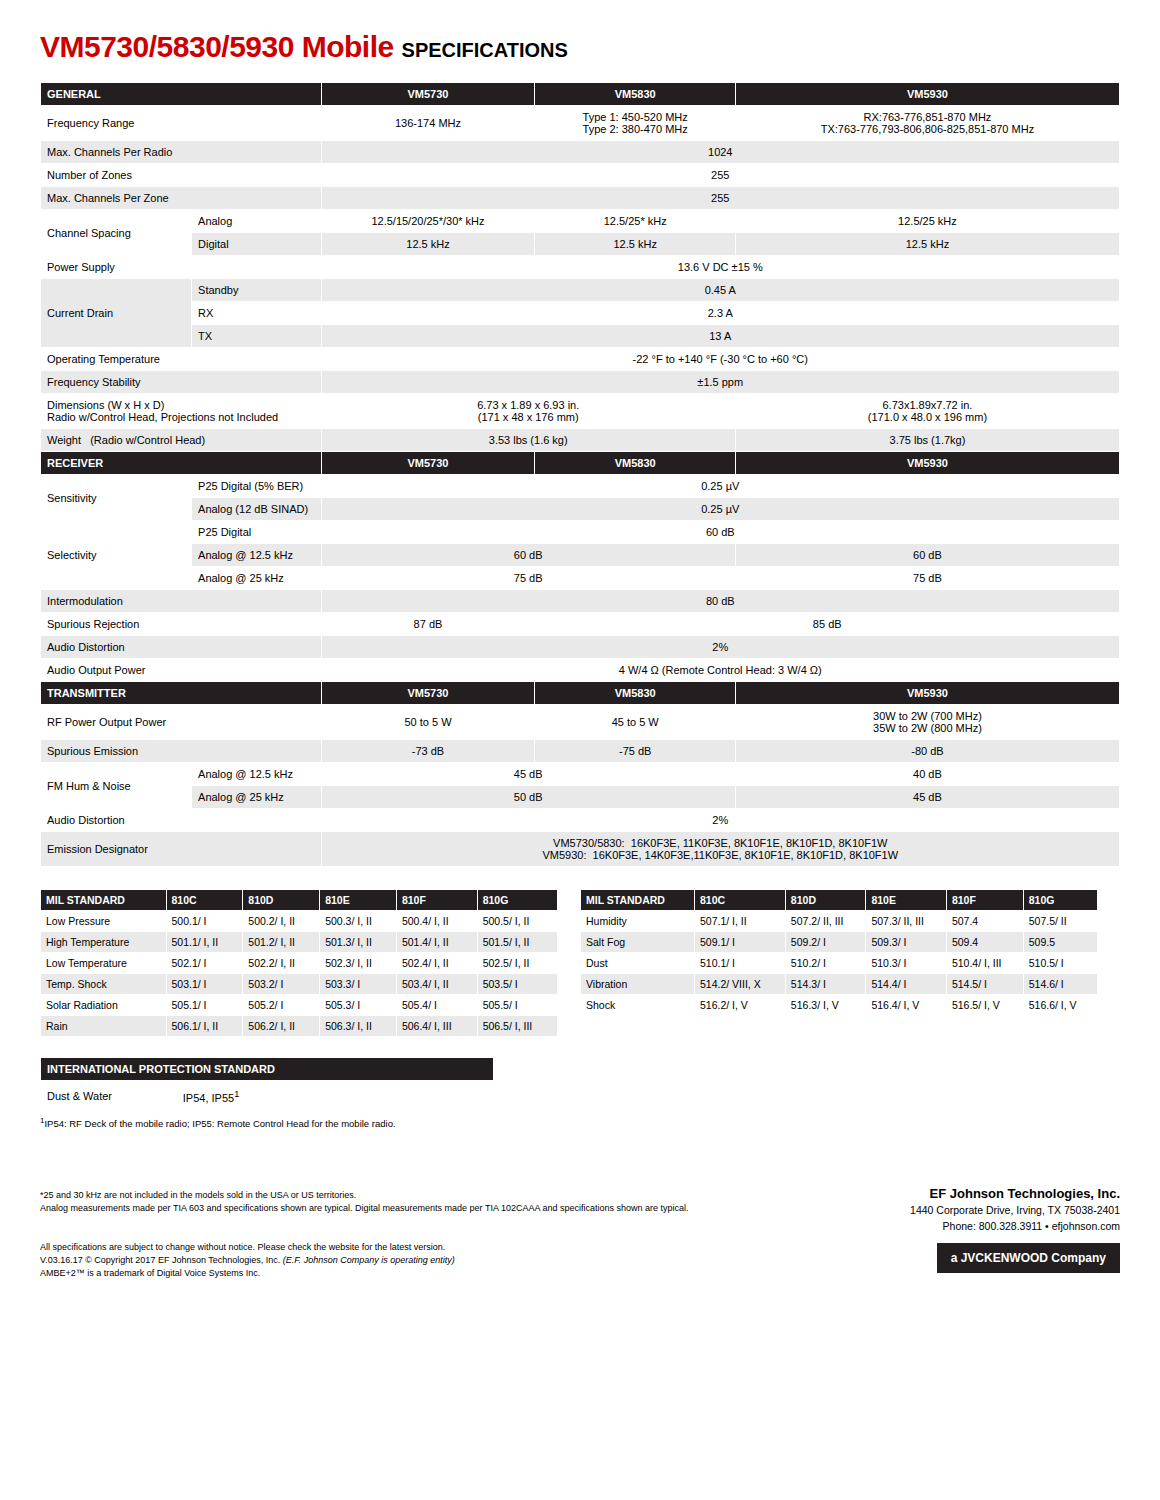VM5730/5830/5930 Mobile SPECIFICATIONS
| GENERAL | VM5730 | VM5830 | VM5930 |
| Frequency Range | 136-174 MHz | Type 1: 450-520 MHz Type 2: 380-470 MHz | RX:763-776,851-870 MHz TX:763-776,793-806,806-825,851-870 MHz |
| Max. Channels Per Radio | 1024 |
| Number of Zones | 255 |
| Max. Channels Per Zone | 255 |
| Channel Spacing | Analog | 12.5/15/20/25*/30* kHz | 12.5/25* kHz | 12.5/25 kHz |
| Digital | 12.5 kHz | 12.5 kHz | 12.5 kHz |
| Power Supply | 13.6 V DC ±15 % |
| Current Drain | Standby | 0.45 A |
| RX | 2.3 A |
| TX | 13 A |
| Operating Temperature | -22 °F to +140 °F (-30 °C to +60 °C) |
| Frequency Stability | ±1.5 ppm |
| Dimensions (W x H x D) Radio w/Control Head, Projections not Included | 6.73 x 1.89 x 6.93 in. (171 x 48 x 176 mm) | 6.73x1.89x7.72 in. (171.0 x 48.0 x 196 mm) |
| Weight (Radio w/Control Head) | 3.53 lbs (1.6 kg) | 3.75 lbs (1.7kg) |
| RECEIVER | VM5730 | VM5830 | VM5930 |
| Sensitivity | P25 Digital (5% BER) | 0.25 µV |
| Analog (12 dB SINAD) | 0.25 µV |
| Selectivity | P25 Digital | 60 dB |
| Analog @ 12.5 kHz | 60 dB | 60 dB |
| Analog @ 25 kHz | 75 dB | 75 dB |
| Intermodulation | 80 dB |
| Spurious Rejection | 87 dB | 85 dB |
| Audio Distortion | 2% |
| Audio Output Power | 4 W/4 Ω (Remote Control Head: 3 W/4 Ω) |
| TRANSMITTER | VM5730 | VM5830 | VM5930 |
| RF Power Output Power | 50 to 5 W | 45 to 5 W | 30W to 2W (700 MHz) 35W to 2W (800 MHz) |
| Spurious Emission | -73 dB | -75 dB | -80 dB |
| FM Hum & Noise | Analog @ 12.5 kHz | 45 dB | 40 dB |
| Analog @ 25 kHz | 50 dB | 45 dB |
| Audio Distortion | 2% |
| Emission Designator | VM5730/5830: 16K0F3E, 11K0F3E, 8K10F1E, 8K10F1D, 8K10F1W VM5930: 16K0F3E, 14K0F3E,11K0F3E, 8K10F1E, 8K10F1D, 8K10F1W |
| MIL STANDARD | 810C | 810D | 810E | 810F | 810G |
| Low Pressure | 500.1/ I | 500.2/ I, II | 500.3/ I, II | 500.4/ I, II | 500.5/ I, II |
| High Temperature | 501.1/ I, II | 501.2/ I, II | 501.3/ I, II | 501.4/ I, II | 501.5/ I, II |
| Low Temperature | 502.1/ I | 502.2/ I, II | 502.3/ I, II | 502.4/ I, II | 502.5/ I, II |
| Temp. Shock | 503.1/ I | 503.2/ I | 503.3/ I | 503.4/ I, II | 503.5/ I |
| Solar Radiation | 505.1/ I | 505.2/ I | 505.3/ I | 505.4/ I | 505.5/ I |
| Rain | 506.1/ I, II | 506.2/ I, II | 506.3/ I, II | 506.4/ I, III | 506.5/ I, III |
| MIL STANDARD | 810C | 810D | 810E | 810F | 810G |
| Humidity | 507.1/ I, II | 507.2/ II, III | 507.3/ II, III | 507.4 | 507.5/ II |
| Salt Fog | 509.1/ I | 509.2/ I | 509.3/ I | 509.4 | 509.5 |
| Dust | 510.1/ I | 510.2/ I | 510.3/ I | 510.4/ I, III | 510.5/ I |
| Vibration | 514.2/ VIII, X | 514.3/ I | 514.4/ I | 514.5/ I | 514.6/ I |
| Shock | 516.2/ I, V | 516.3/ I, V | 516.4/ I, V | 516.5/ I, V | 516.6/ I, V |
| INTERNATIONAL PROTECTION STANDARD |
| Dust & Water | IP54, IP55 1 |
1IP54: RF Deck of the mobile radio; IP55: Remote Control Head for the mobile radio.
*25 and 30 kHz are not included in the models sold in the USA or US territories.
Analog measurements made per TIA 603 and specifications shown are typical. Digital measurements made per TIA 102CAAA and specifications shown are typical.
All specifications are subject to change without notice. Please check the website for the latest version.
V.03.16.17 © Copyright 2017 EF Johnson Technologies, Inc. (E.F. Johnson Company is operating entity)
AMBE+2™ is a trademark of Digital Voice Systems Inc.
EF Johnson Technologies, Inc.
1440 Corporate Drive, Irving, TX 75038-2401
Phone: 800.328.3911 • efjohnson.com
a JVCKENWOOD Company